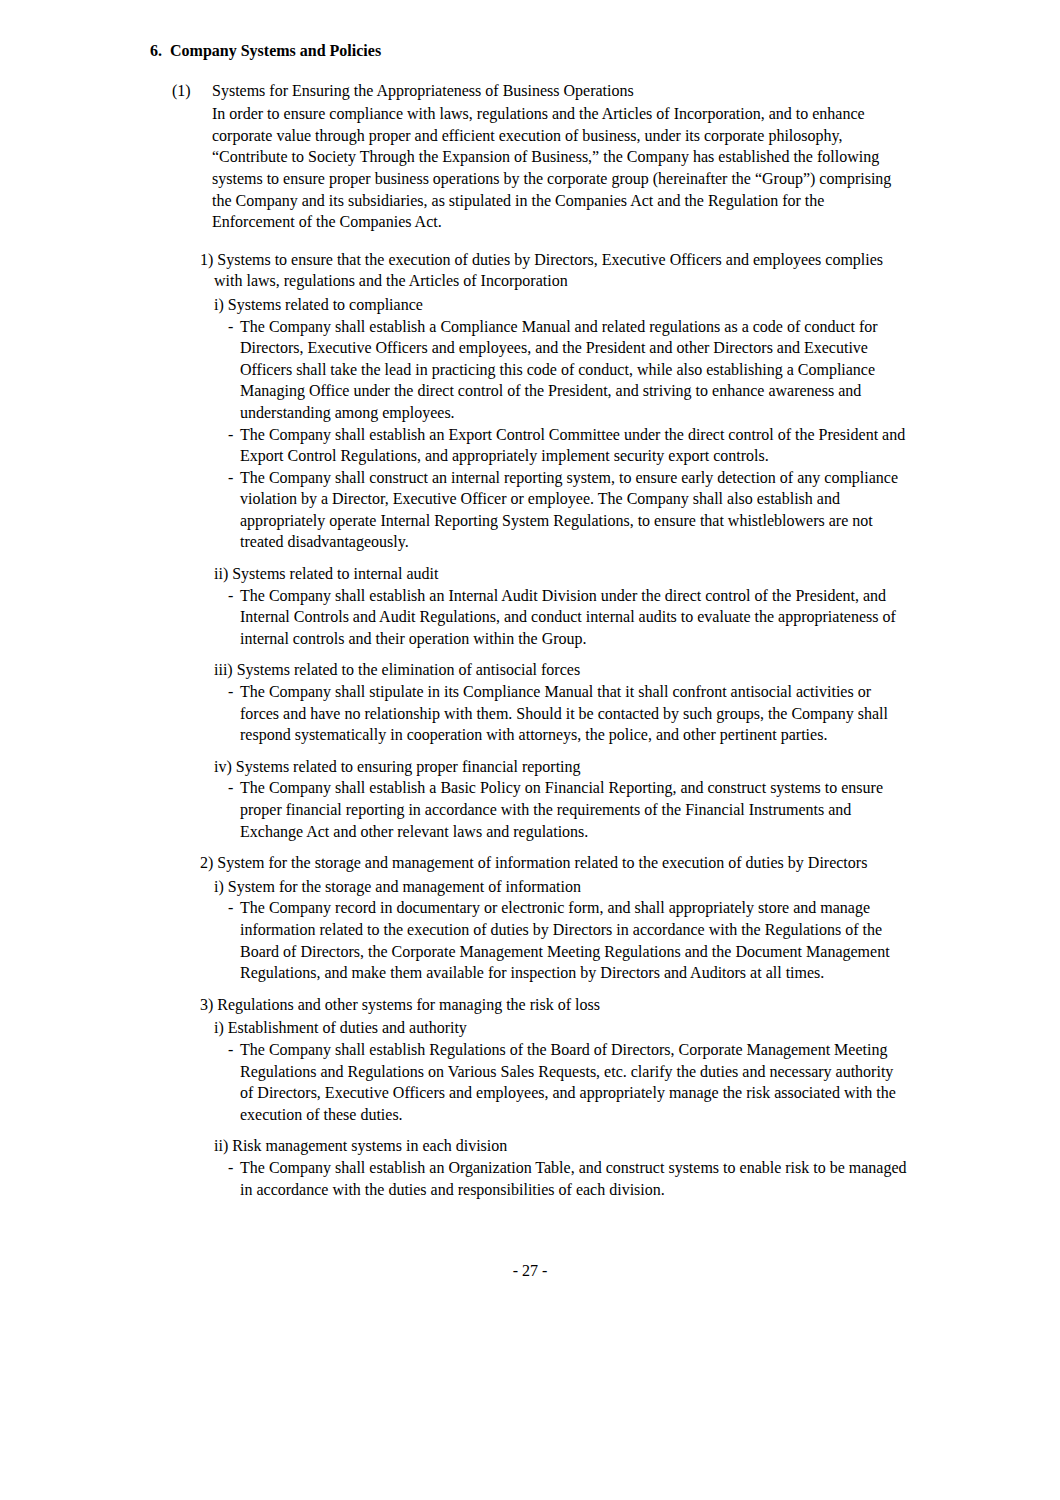6. Company Systems and Policies
(1) Systems for Ensuring the Appropriateness of Business Operations
In order to ensure compliance with laws, regulations and the Articles of Incorporation, and to enhance corporate value through proper and efficient execution of business, under its corporate philosophy, “Contribute to Society Through the Expansion of Business,” the Company has established the following systems to ensure proper business operations by the corporate group (hereinafter the “Group”) comprising the Company and its subsidiaries, as stipulated in the Companies Act and the Regulation for the Enforcement of the Companies Act.
1) Systems to ensure that the execution of duties by Directors, Executive Officers and employees complies with laws, regulations and the Articles of Incorporation
i) Systems related to compliance
The Company shall establish a Compliance Manual and related regulations as a code of conduct for Directors, Executive Officers and employees, and the President and other Directors and Executive Officers shall take the lead in practicing this code of conduct, while also establishing a Compliance Managing Office under the direct control of the President, and striving to enhance awareness and understanding among employees.
The Company shall establish an Export Control Committee under the direct control of the President and Export Control Regulations, and appropriately implement security export controls.
The Company shall construct an internal reporting system, to ensure early detection of any compliance violation by a Director, Executive Officer or employee. The Company shall also establish and appropriately operate Internal Reporting System Regulations, to ensure that whistleblowers are not treated disadvantageously.
ii) Systems related to internal audit
The Company shall establish an Internal Audit Division under the direct control of the President, and Internal Controls and Audit Regulations, and conduct internal audits to evaluate the appropriateness of internal controls and their operation within the Group.
iii) Systems related to the elimination of antisocial forces
The Company shall stipulate in its Compliance Manual that it shall confront antisocial activities or forces and have no relationship with them. Should it be contacted by such groups, the Company shall respond systematically in cooperation with attorneys, the police, and other pertinent parties.
iv) Systems related to ensuring proper financial reporting
The Company shall establish a Basic Policy on Financial Reporting, and construct systems to ensure proper financial reporting in accordance with the requirements of the Financial Instruments and Exchange Act and other relevant laws and regulations.
2) System for the storage and management of information related to the execution of duties by Directors
i) System for the storage and management of information
The Company record in documentary or electronic form, and shall appropriately store and manage information related to the execution of duties by Directors in accordance with the Regulations of the Board of Directors, the Corporate Management Meeting Regulations and the Document Management Regulations, and make them available for inspection by Directors and Auditors at all times.
3) Regulations and other systems for managing the risk of loss
i) Establishment of duties and authority
The Company shall establish Regulations of the Board of Directors, Corporate Management Meeting Regulations and Regulations on Various Sales Requests, etc. clarify the duties and necessary authority of Directors, Executive Officers and employees, and appropriately manage the risk associated with the execution of these duties.
ii) Risk management systems in each division
The Company shall establish an Organization Table, and construct systems to enable risk to be managed in accordance with the duties and responsibilities of each division.
- 27 -